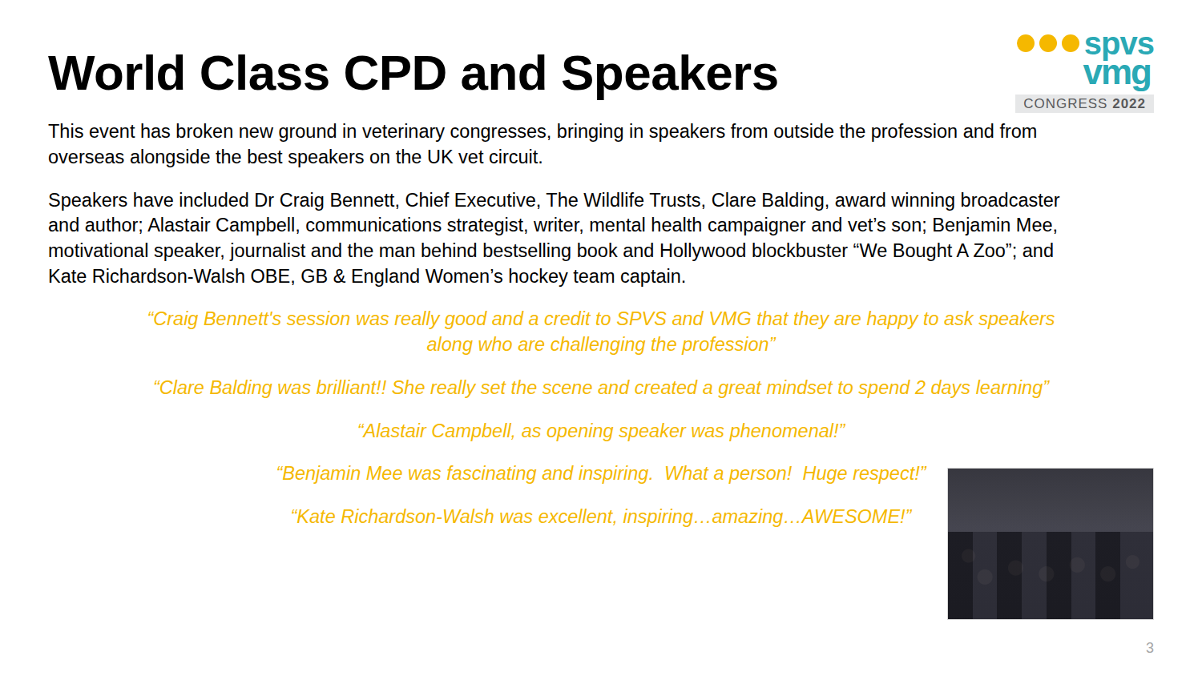spvs
vmg CONGRESS 2022
World Class CPD and Speakers
This event has broken new ground in veterinary congresses, bringing in speakers from outside the profession and from overseas alongside the best speakers on the UK vet circuit.
Speakers have included Dr Craig Bennett, Chief Executive, The Wildlife Trusts, Clare Balding, award winning broadcaster and author; Alastair Campbell, communications strategist, writer, mental health campaigner and vet’s son; Benjamin Mee, motivational speaker, journalist and the man behind bestselling book and Hollywood blockbuster “We Bought A Zoo”; and Kate Richardson-Walsh OBE, GB & England Women’s hockey team captain.
“Craig Bennett's session was really good and a credit to SPVS and VMG that they are happy to ask speakers along who are challenging the profession”
“Clare Balding was brilliant!! She really set the scene and created a great mindset to spend 2 days learning”
“Alastair Campbell, as opening speaker was phenomenal!”
“Benjamin Mee was fascinating and inspiring. What a person! Huge respect!”
“Kate Richardson-Walsh was excellent, inspiring…amazing…AWESOME!”
3